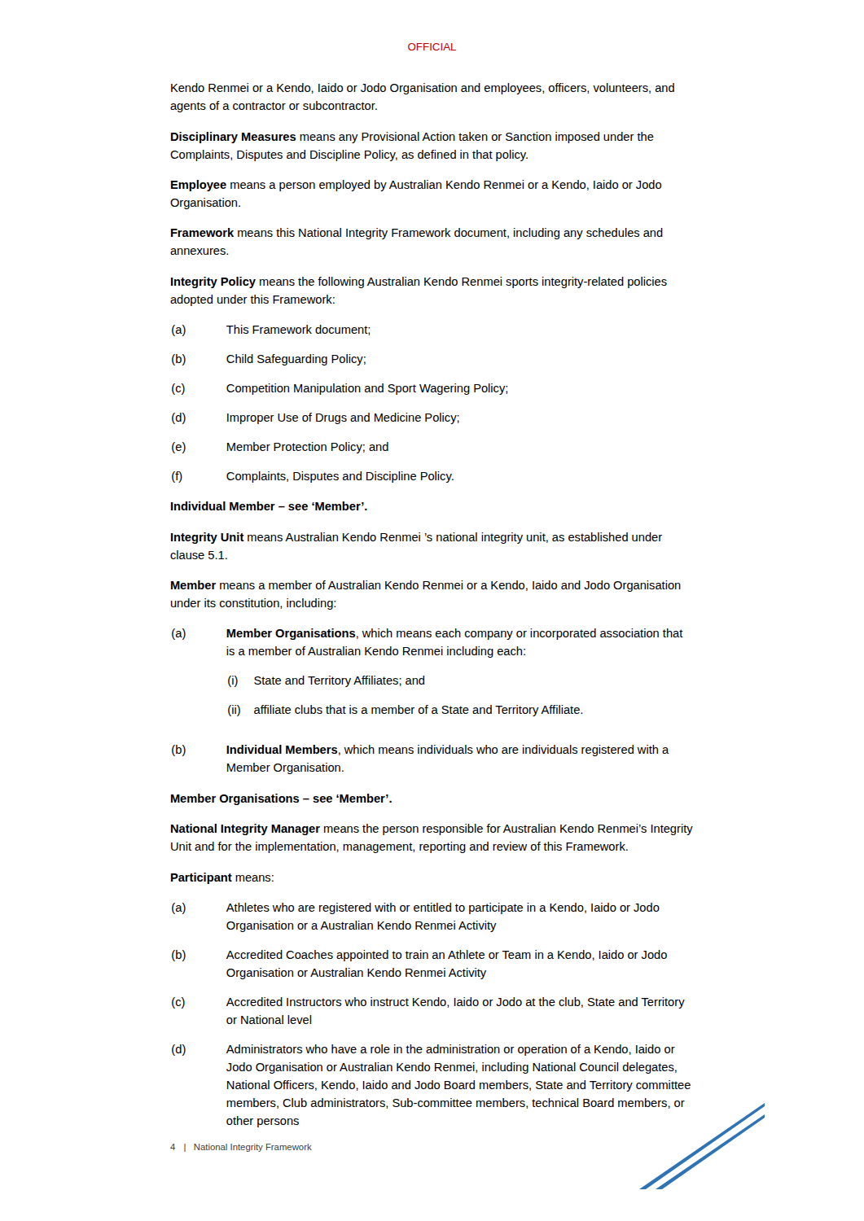OFFICIAL
Kendo Renmei or a Kendo, Iaido or Jodo Organisation and employees, officers, volunteers, and agents of a contractor or subcontractor.
Disciplinary Measures means any Provisional Action taken or Sanction imposed under the Complaints, Disputes and Discipline Policy, as defined in that policy.
Employee means a person employed by Australian Kendo Renmei or a Kendo, Iaido or Jodo Organisation.
Framework means this National Integrity Framework document, including any schedules and annexures.
Integrity Policy means the following Australian Kendo Renmei sports integrity-related policies adopted under this Framework:
(a) This Framework document;
(b) Child Safeguarding Policy;
(c) Competition Manipulation and Sport Wagering Policy;
(d) Improper Use of Drugs and Medicine Policy;
(e) Member Protection Policy; and
(f) Complaints, Disputes and Discipline Policy.
Individual Member – see ‘Member’.
Integrity Unit means Australian Kendo Renmei ’s national integrity unit, as established under clause 5.1.
Member means a member of Australian Kendo Renmei or a Kendo, Iaido and Jodo Organisation under its constitution, including:
(a) Member Organisations, which means each company or incorporated association that is a member of Australian Kendo Renmei including each:
(i) State and Territory Affiliates; and
(ii) affiliate clubs that is a member of a State and Territory Affiliate.
(b) Individual Members, which means individuals who are individuals registered with a Member Organisation.
Member Organisations – see ‘Member’.
National Integrity Manager means the person responsible for Australian Kendo Renmei’s Integrity Unit and for the implementation, management, reporting and review of this Framework.
Participant means:
(a) Athletes who are registered with or entitled to participate in a Kendo, Iaido or Jodo Organisation or a Australian Kendo Renmei Activity
(b) Accredited Coaches appointed to train an Athlete or Team in a Kendo, Iaido or Jodo Organisation or Australian Kendo Renmei Activity
(c) Accredited Instructors who instruct Kendo, Iaido or Jodo at the club, State and Territory or National level
(d) Administrators who have a role in the administration or operation of a Kendo, Iaido or Jodo Organisation or Australian Kendo Renmei, including National Council delegates, National Officers, Kendo, Iaido and Jodo Board members, State and Territory committee members, Club administrators, Sub-committee members, technical Board members, or other persons
4| National Integrity Framework